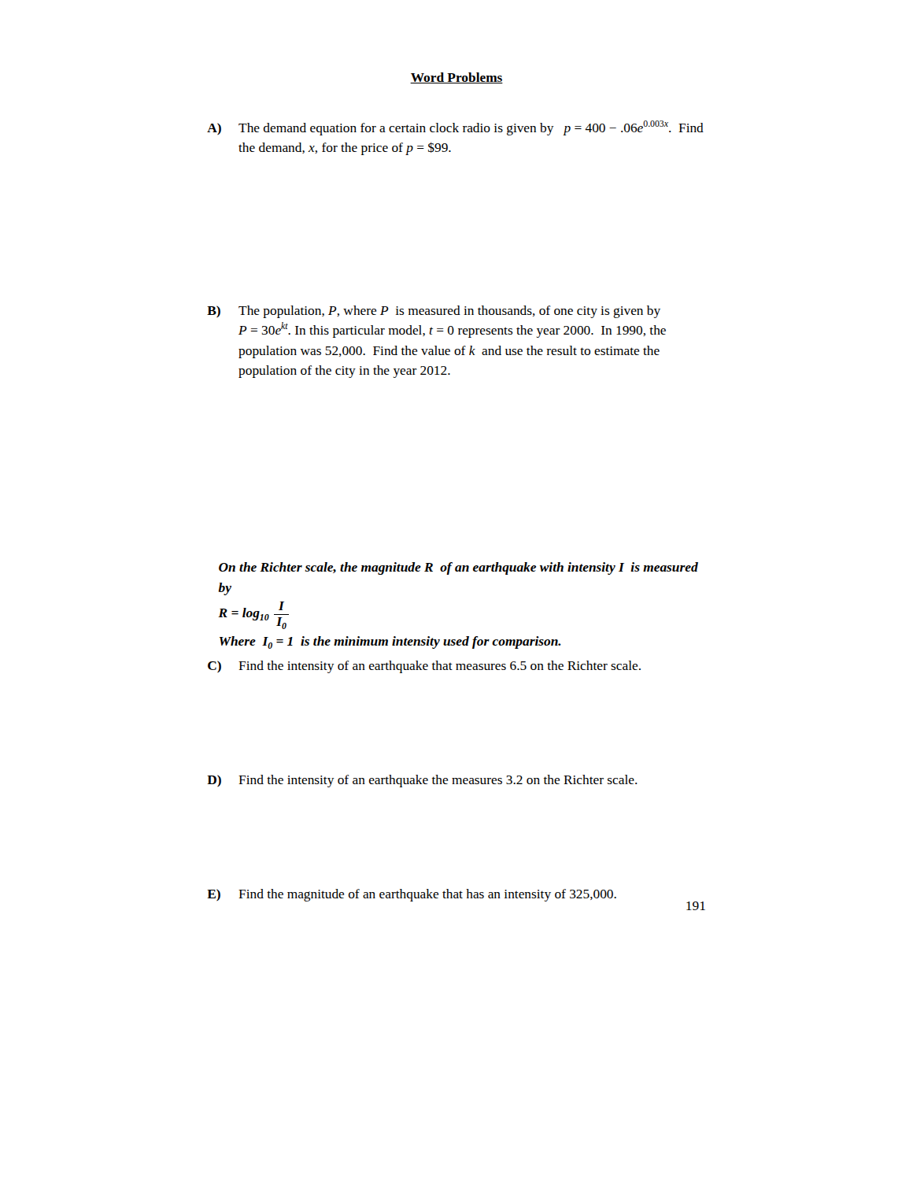Word Problems
A) The demand equation for a certain clock radio is given by p = 400 − .06e0.003x. Find the demand, x, for the price of p = $99.
B) The population, P, where P is measured in thousands, of one city is given by P = 30ekt. In this particular model, t = 0 represents the year 2000. In 1990, the population was 52,000. Find the value of k and use the result to estimate the population of the city in the year 2012.
On the Richter scale, the magnitude R of an earthquake with intensity I is measured by
R = log10 II0
Where I0 = 1 is the minimum intensity used for comparison.
C) Find the intensity of an earthquake that measures 6.5 on the Richter scale.
D) Find the intensity of an earthquake the measures 3.2 on the Richter scale.
E) Find the magnitude of an earthquake that has an intensity of 325,000.
191